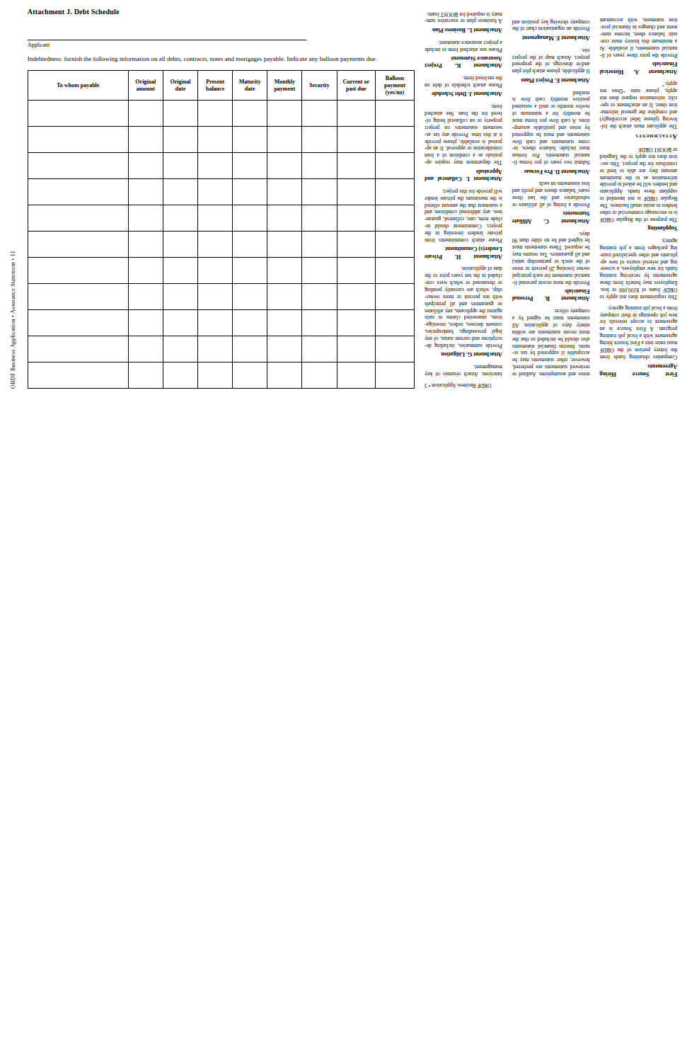OBDF Business Application • Assurance Statement • 11
Attachment J. Debt Schedule
Applicant
Indebtedness: furnish the following information on all debts, contracts, notes and mortgages payable. Indicate any balloon payments due.
| To whom payable | Original amount | Original date | Present balance | Maturity date | Monthly payment | Security | Current or past due | Balloon payment (yes/no) |
| --- | --- | --- | --- | --- | --- | --- | --- | --- |
OBDF Business Application • 3
First Source Hiring Agreements
Companies obtaining funds from the lottery portion of the OBDF must enter into a First Source hiring agreement with a local job training program. A First Source is an agreement to accept referrals for new job openings in their company from a local job training agency.
This requirement does not apply to OBDF loans of $100,000 or less. Employers may benefit from these agreements by receiving training funds for new employees, a screening and referral source of new applicants and other specialized training packages from a job training agency.
Supplanting
The purpose of the Regular OBDF is to encourage commercial or other lenders to assist small business. The Regular OBDF is not intended to supplant these funds. Applicants and lenders will be asked to provide information as to the maximum amount they are able to lend or contribute for the project. This section does not apply to the Targeted or BOOST OBDF.
Attachments
The applicant must attach the following (please label accordingly) and complete the general information sheet. If an attachment or specific information request does not apply, please state “Does not apply.”
Attachment A. Historical Financials
Provide the prior three years of financial statements, if available. At a minimum this history must contain: balance sheet, income statement and changes in financial position statement, with accountant notes and assumptions. Audited or reviewed statements are preferred, however, other statements may be acceptable if supported by tax returns. Interim financial statements also should be included so that the most recent statements are within ninety days of application. All statements must be signed by a company officer.
Attachment B. Personal Financials
Provide the most recent personal financial statement for each principal owner (owning 20 percent or more of the stock or partnership units) and all guarantors. Tax returns may be required. These statements must be signed and be no older than 90 days.
Attachment C. Affiliate Statements
Provide a listing of all affiliates or subsidiaries and the last three years’ balance sheets and profit and loss statements on each.
Attachment D. Pro Formas
Submit two years of pro forma financial statements. Pro formas must include: balance sheets, income statements and cash flow statements and must be supported by notes and justifiable assumptions. A cash flow pro forma must be monthly for a minimum of twelve months or until a sustained positive monthly cash flow is reached.
Attachment E. Project Plans
If applicable, please attach plot plan and/or drawings of the proposed project. Attach map of the project site.
Attachment F. Management
Provide an organization chart of the company showing key position and functions. Attach résumés of key management.
Attachment G. Litigation
Provide summaries, including descriptions and current status, of any legal proceedings, bankruptcies, consent decrees, orders, investigations, unasserted claims or suits against the applicants, any affiliates or guarantors and all principals with ten percent or more ownership, which are currently pending or threatened or which were concluded in the ten years prior to the date of application.
Attachment H. Private Lender(s) Commitment
Please attach commitments from private lenders investing in the project. Commitment should include term, rate, collateral, guarantees, any additional conditions and a statement that the amount offered is the maximum the private lender will provide for this project.
Attachment I. Collateral and Appraisals
The department may require appraisals as a condition of a loan consideration or approval. If an appraisal is available, please provide it at this time. Provide any tax assessment statements on project property or on collateral being offered for the loan. See attached form.
Attachment J. Debt Schedule
Please attach schedule of debt on the enclosed form.
Attachment K. Project Assurance Statement
Please use attached form to include a project assurance statement.
Attachment L. Business Plan
A business plan or executive summary is required for BOOST loans.